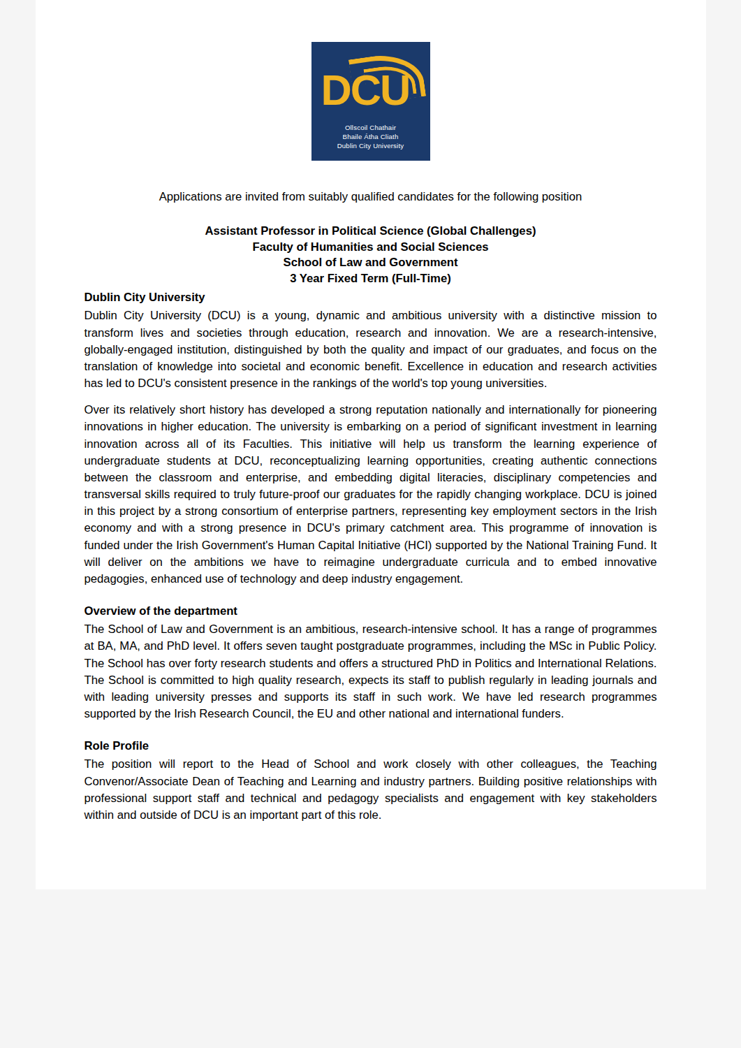DCU Ollscoil Chathair
Bhaile Átha Cliath
Dublin City University
Applications are invited from suitably qualified candidates for the following position
Assistant Professor in Political Science (Global Challenges) Faculty of Humanities and Social Sciences School of Law and Government 3 Year Fixed Term (Full-Time)
Dublin City University
Dublin City University (DCU) is a young, dynamic and ambitious university with a distinctive mission to transform lives and societies through education, research and innovation. We are a research-intensive, globally-engaged institution, distinguished by both the quality and impact of our graduates, and focus on the translation of knowledge into societal and economic benefit. Excellence in education and research activities has led to DCU's consistent presence in the rankings of the world's top young universities.
Over its relatively short history has developed a strong reputation nationally and internationally for pioneering innovations in higher education. The university is embarking on a period of significant investment in learning innovation across all of its Faculties. This initiative will help us transform the learning experience of undergraduate students at DCU, reconceptualizing learning opportunities, creating authentic connections between the classroom and enterprise, and embedding digital literacies, disciplinary competencies and transversal skills required to truly future-proof our graduates for the rapidly changing workplace. DCU is joined in this project by a strong consortium of enterprise partners, representing key employment sectors in the Irish economy and with a strong presence in DCU's primary catchment area. This programme of innovation is funded under the Irish Government's Human Capital Initiative (HCI) supported by the National Training Fund. It will deliver on the ambitions we have to reimagine undergraduate curricula and to embed innovative pedagogies, enhanced use of technology and deep industry engagement.
Overview of the department
The School of Law and Government is an ambitious, research-intensive school. It has a range of programmes at BA, MA, and PhD level. It offers seven taught postgraduate programmes, including the MSc in Public Policy. The School has over forty research students and offers a structured PhD in Politics and International Relations. The School is committed to high quality research, expects its staff to publish regularly in leading journals and with leading university presses and supports its staff in such work. We have led research programmes supported by the Irish Research Council, the EU and other national and international funders.
Role Profile
The position will report to the Head of School and work closely with other colleagues, the Teaching Convenor/Associate Dean of Teaching and Learning and industry partners. Building positive relationships with professional support staff and technical and pedagogy specialists and engagement with key stakeholders within and outside of DCU is an important part of this role.